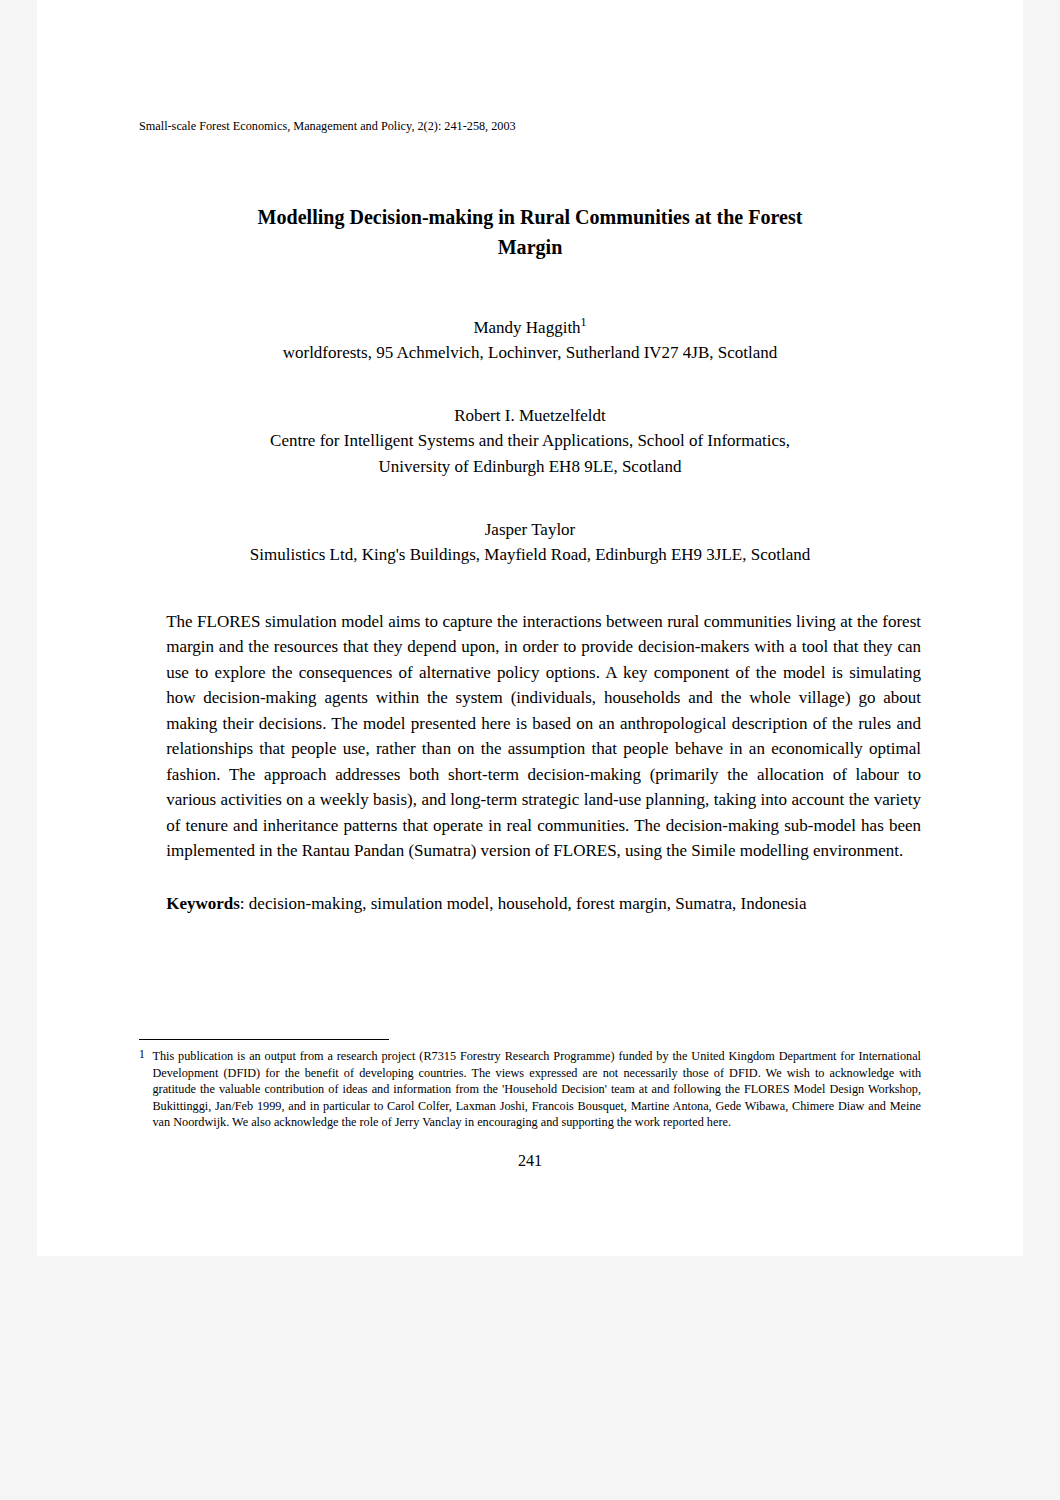Small-scale Forest Economics, Management and Policy, 2(2): 241-258, 2003
Modelling Decision-making in Rural Communities at the Forest
Margin
Mandy Haggith1
worldforests, 95 Achmelvich, Lochinver, Sutherland IV27 4JB, Scotland
Robert I. Muetzelfeldt
Centre for Intelligent Systems and their Applications, School of Informatics,
University of Edinburgh EH8 9LE, Scotland
Jasper Taylor
Simulistics Ltd, King's Buildings, Mayfield Road, Edinburgh EH9 3JLE, Scotland
The FLORES simulation model aims to capture the interactions between rural communities living at the forest margin and the resources that they depend upon, in order to provide decision-makers with a tool that they can use to explore the consequences of alternative policy options. A key component of the model is simulating how decision-making agents within the system (individuals, households and the whole village) go about making their decisions. The model presented here is based on an anthropological description of the rules and relationships that people use, rather than on the assumption that people behave in an economically optimal fashion. The approach addresses both short-term decision-making (primarily the allocation of labour to various activities on a weekly basis), and long-term strategic land-use planning, taking into account the variety of tenure and inheritance patterns that operate in real communities. The decision-making sub-model has been implemented in the Rantau Pandan (Sumatra) version of FLORES, using the Simile modelling environment.
Keywords: decision-making, simulation model, household, forest margin, Sumatra, Indonesia
1 This publication is an output from a research project (R7315 Forestry Research Programme) funded by the United Kingdom Department for International Development (DFID) for the benefit of developing countries. The views expressed are not necessarily those of DFID. We wish to acknowledge with gratitude the valuable contribution of ideas and information from the 'Household Decision' team at and following the FLORES Model Design Workshop, Bukittinggi, Jan/Feb 1999, and in particular to Carol Colfer, Laxman Joshi, Francois Bousquet, Martine Antona, Gede Wibawa, Chimere Diaw and Meine van Noordwijk. We also acknowledge the role of Jerry Vanclay in encouraging and supporting the work reported here.
241